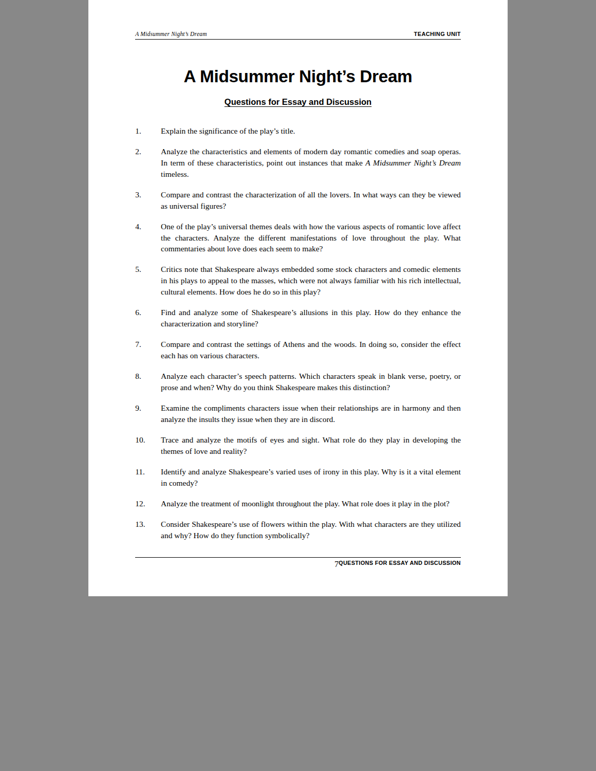A Midsummer Night’s Dream TEACHING UNIT
A Midsummer Night’s Dream
Questions for Essay and Discussion
Explain the significance of the play’s title.
Analyze the characteristics and elements of modern day romantic comedies and soap operas. In term of these characteristics, point out instances that make A Midsummer Night’s Dream timeless.
Compare and contrast the characterization of all the lovers. In what ways can they be viewed as universal figures?
One of the play’s universal themes deals with how the various aspects of romantic love affect the characters. Analyze the different manifestations of love throughout the play. What commentaries about love does each seem to make?
Critics note that Shakespeare always embedded some stock characters and comedic elements in his plays to appeal to the masses, which were not always familiar with his rich intellectual, cultural elements. How does he do so in this play?
Find and analyze some of Shakespeare’s allusions in this play. How do they enhance the characterization and storyline?
Compare and contrast the settings of Athens and the woods. In doing so, consider the effect each has on various characters.
Analyze each character’s speech patterns. Which characters speak in blank verse, poetry, or prose and when? Why do you think Shakespeare makes this distinction?
Examine the compliments characters issue when their relationships are in harmony and then analyze the insults they issue when they are in discord.
Trace and analyze the motifs of eyes and sight. What role do they play in developing the themes of love and reality?
Identify and analyze Shakespeare’s varied uses of irony in this play. Why is it a vital element in comedy?
Analyze the treatment of moonlight throughout the play. What role does it play in the plot?
Consider Shakespeare’s use of flowers within the play. With what characters are they utilized and why? How do they function symbolically?
7 QUESTIONS FOR ESSAY AND DISCUSSION